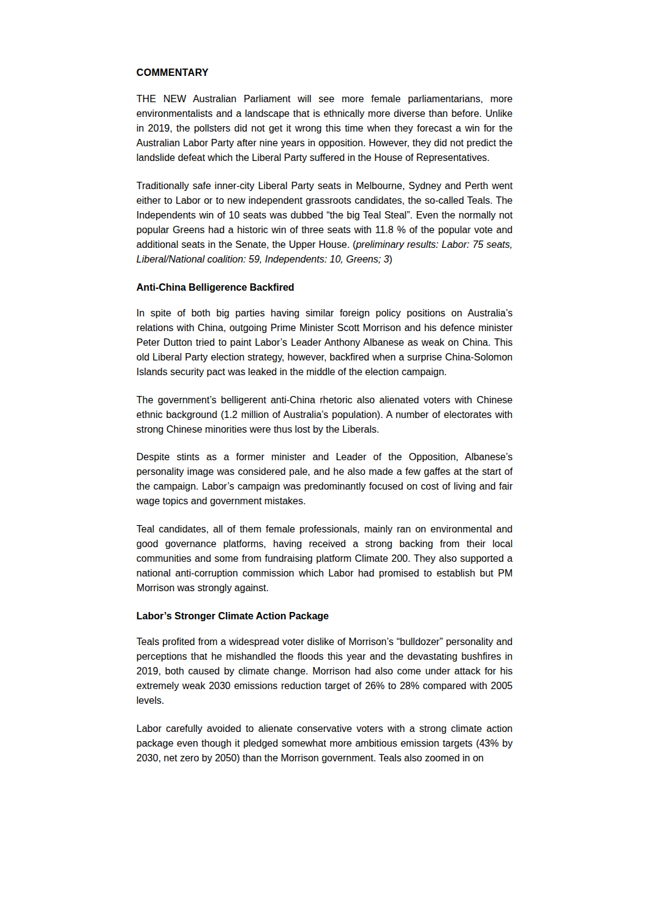COMMENTARY
THE NEW Australian Parliament will see more female parliamentarians, more environmentalists and a landscape that is ethnically more diverse than before. Unlike in 2019, the pollsters did not get it wrong this time when they forecast a win for the Australian Labor Party after nine years in opposition. However, they did not predict the landslide defeat which the Liberal Party suffered in the House of Representatives.
Traditionally safe inner-city Liberal Party seats in Melbourne, Sydney and Perth went either to Labor or to new independent grassroots candidates, the so-called Teals. The Independents win of 10 seats was dubbed “the big Teal Steal”. Even the normally not popular Greens had a historic win of three seats with 11.8 % of the popular vote and additional seats in the Senate, the Upper House. (preliminary results: Labor: 75 seats, Liberal/National coalition: 59, Independents: 10, Greens; 3)
Anti-China Belligerence Backfired
In spite of both big parties having similar foreign policy positions on Australia’s relations with China, outgoing Prime Minister Scott Morrison and his defence minister Peter Dutton tried to paint Labor’s Leader Anthony Albanese as weak on China. This old Liberal Party election strategy, however, backfired when a surprise China-Solomon Islands security pact was leaked in the middle of the election campaign.
The government’s belligerent anti-China rhetoric also alienated voters with Chinese ethnic background (1.2 million of Australia’s population). A number of electorates with strong Chinese minorities were thus lost by the Liberals.
Despite stints as a former minister and Leader of the Opposition, Albanese’s personality image was considered pale, and he also made a few gaffes at the start of the campaign. Labor’s campaign was predominantly focused on cost of living and fair wage topics and government mistakes.
Teal candidates, all of them female professionals, mainly ran on environmental and good governance platforms, having received a strong backing from their local communities and some from fundraising platform Climate 200. They also supported a national anti-corruption commission which Labor had promised to establish but PM Morrison was strongly against.
Labor’s Stronger Climate Action Package
Teals profited from a widespread voter dislike of Morrison’s “bulldozer” personality and perceptions that he mishandled the floods this year and the devastating bushfires in 2019, both caused by climate change. Morrison had also come under attack for his extremely weak 2030 emissions reduction target of 26% to 28% compared with 2005 levels.
Labor carefully avoided to alienate conservative voters with a strong climate action package even though it pledged somewhat more ambitious emission targets (43% by 2030, net zero by 2050) than the Morrison government. Teals also zoomed in on